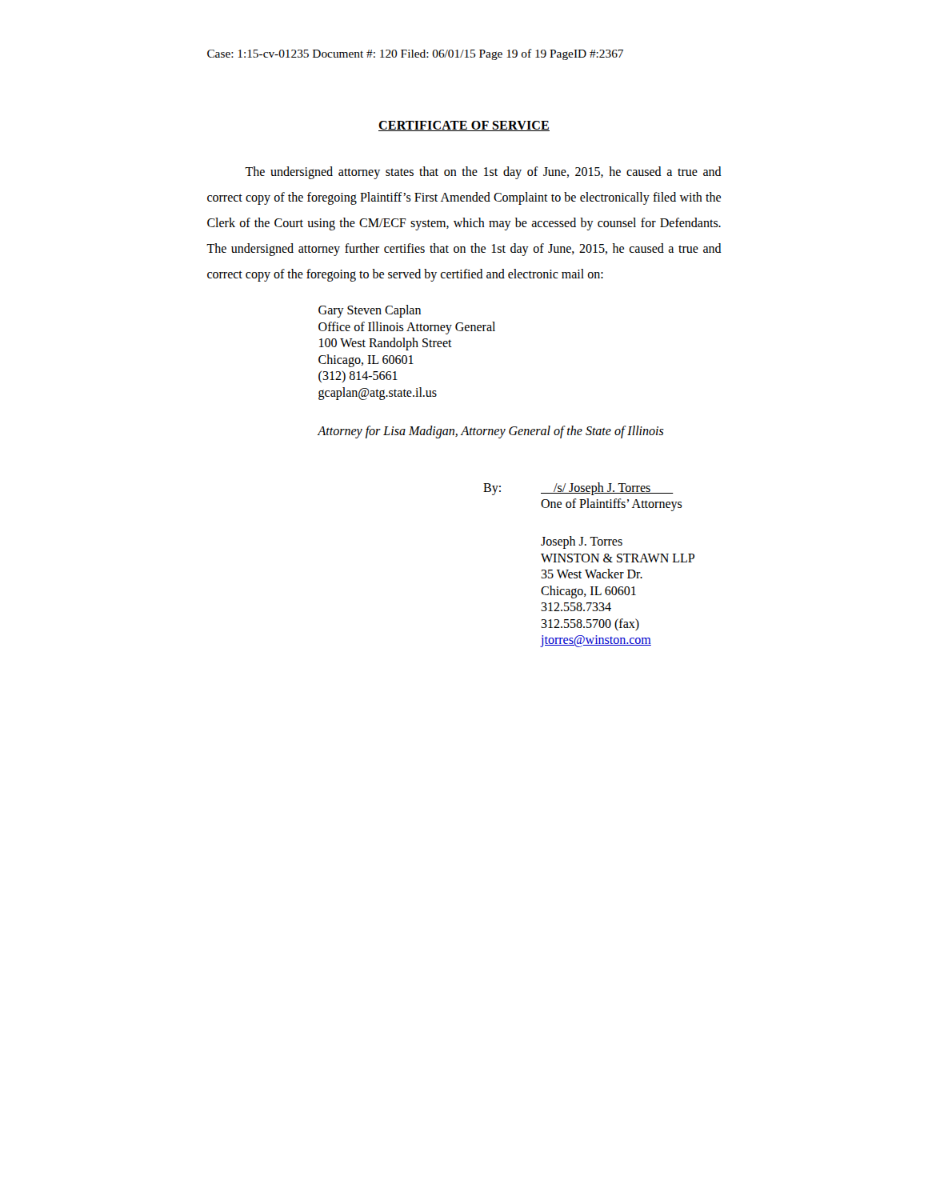Case: 1:15-cv-01235 Document #: 120 Filed: 06/01/15 Page 19 of 19 PageID #:2367
CERTIFICATE OF SERVICE
The undersigned attorney states that on the 1st day of June, 2015, he caused a true and correct copy of the foregoing Plaintiff’s First Amended Complaint to be electronically filed with the Clerk of the Court using the CM/ECF system, which may be accessed by counsel for Defendants. The undersigned attorney further certifies that on the 1st day of June, 2015, he caused a true and correct copy of the foregoing to be served by certified and electronic mail on:
Gary Steven Caplan
Office of Illinois Attorney General
100 West Randolph Street
Chicago, IL 60601
(312) 814-5661
gcaplan@atg.state.il.us
Attorney for Lisa Madigan, Attorney General of the State of Illinois
By:
/s/ Joseph J. Torres
One of Plaintiffs’ Attorneys
Joseph J. Torres
WINSTON & STRAWN LLP
35 West Wacker Dr.
Chicago, IL 60601
312.558.7334
312.558.5700 (fax)
jtorres@winston.com